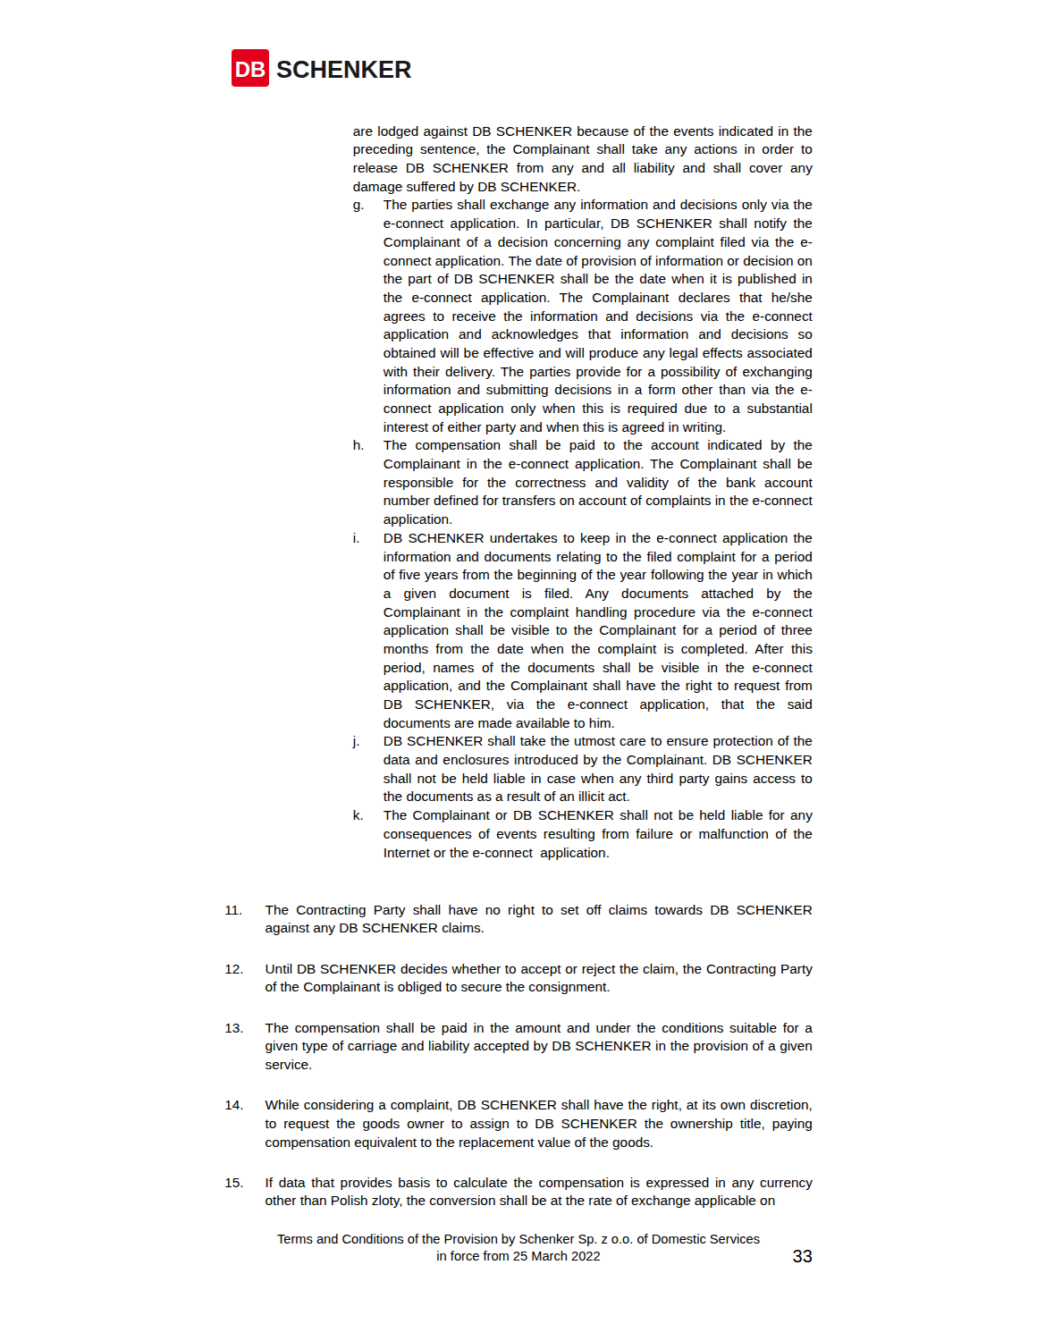DB SCHENKER
are lodged against DB SCHENKER because of the events indicated in the preceding sentence, the Complainant shall take any actions in order to release DB SCHENKER from any and all liability and shall cover any damage suffered by DB SCHENKER.
g. The parties shall exchange any information and decisions only via the e-connect application. In particular, DB SCHENKER shall notify the Complainant of a decision concerning any complaint filed via the e-connect application. The date of provision of information or decision on the part of DB SCHENKER shall be the date when it is published in the e-connect application. The Complainant declares that he/she agrees to receive the information and decisions via the e-connect application and acknowledges that information and decisions so obtained will be effective and will produce any legal effects associated with their delivery. The parties provide for a possibility of exchanging information and submitting decisions in a form other than via the e-connect application only when this is required due to a substantial interest of either party and when this is agreed in writing.
h. The compensation shall be paid to the account indicated by the Complainant in the e-connect application. The Complainant shall be responsible for the correctness and validity of the bank account number defined for transfers on account of complaints in the e-connect application.
i. DB SCHENKER undertakes to keep in the e-connect application the information and documents relating to the filed complaint for a period of five years from the beginning of the year following the year in which a given document is filed. Any documents attached by the Complainant in the complaint handling procedure via the e-connect application shall be visible to the Complainant for a period of three months from the date when the complaint is completed. After this period, names of the documents shall be visible in the e-connect application, and the Complainant shall have the right to request from DB SCHENKER, via the e-connect application, that the said documents are made available to him.
j. DB SCHENKER shall take the utmost care to ensure protection of the data and enclosures introduced by the Complainant. DB SCHENKER shall not be held liable in case when any third party gains access to the documents as a result of an illicit act.
k. The Complainant or DB SCHENKER shall not be held liable for any consequences of events resulting from failure or malfunction of the Internet or the e-connect application.
11. The Contracting Party shall have no right to set off claims towards DB SCHENKER against any DB SCHENKER claims.
12. Until DB SCHENKER decides whether to accept or reject the claim, the Contracting Party of the Complainant is obliged to secure the consignment.
13. The compensation shall be paid in the amount and under the conditions suitable for a given type of carriage and liability accepted by DB SCHENKER in the provision of a given service.
14. While considering a complaint, DB SCHENKER shall have the right, at its own discretion, to request the goods owner to assign to DB SCHENKER the ownership title, paying compensation equivalent to the replacement value of the goods.
15. If data that provides basis to calculate the compensation is expressed in any currency other than Polish zloty, the conversion shall be at the rate of exchange applicable on
Terms and Conditions of the Provision by Schenker Sp. z o.o. of Domestic Services
in force from 25 March 2022
33